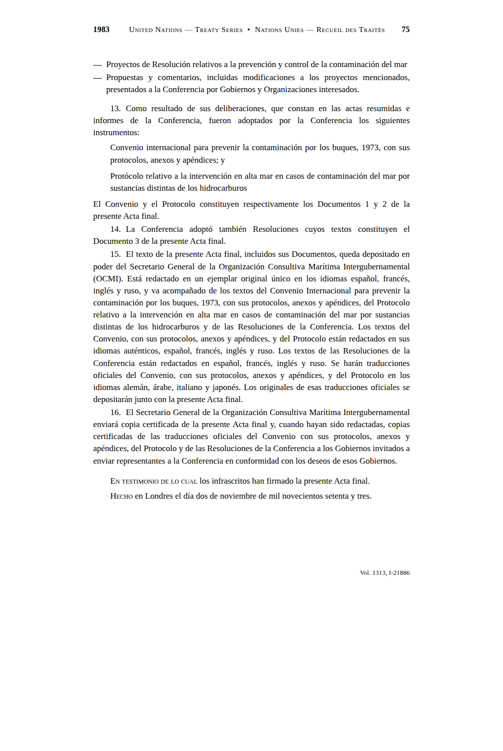1983
United Nations — Treaty Series • Nations Unies — Recueil des Traités
75
Proyectos de Resolución relativos a la prevención y control de la contaminación del mar
Propuestas y comentarios, incluidas modificaciones a los proyectos mencionados, presentados a la Conferencia por Gobiernos y Organizaciones interesados.
13. Como resultado de sus deliberaciones, que constan en las actas resumidas e informes de la Conferencia, fueron adoptados por la Conferencia los siguientes instrumentos:
Convenio internacional para prevenir la contaminación por los buques, 1973, con sus protocolos, anexos y apéndices; y
Protócolo relativo a la intervención en alta mar en casos de contaminación del mar por sustancias distintas de los hidrocarburos
El Convenio y el Protocolo constituyen respectivamente los Documentos 1 y 2 de la presente Acta final.
14. La Conferencia adoptó también Resoluciones cuyos textos constituyen el Documento 3 de la presente Acta final.
15. El texto de la presente Acta final, incluidos sus Documentos, queda depositado en poder del Secretario General de la Organización Consultiva Marítima Intergubernamental (OCMI). Está redactado en un ejemplar original único en los idiomas español, francés, inglés y ruso, y va acompañado de los textos del Convenio Internacional para prevenir la contaminación por los buques, 1973, con sus protocolos, anexos y apéndices, del Protocolo relativo a la intervención en alta mar en casos de contaminación del mar por sustancias distintas de los hidrocarburos y de las Resoluciones de la Conferencia. Los textos del Convenio, con sus protocolos, anexos y apéndices, y del Protocolo están redactados en sus idiomas auténticos, español, francés, inglés y ruso. Los textos de las Resoluciones de la Conferencia están redactados en español, francés, inglés y ruso. Se harán traducciones oficiales del Convenio, con sus protocolos, anexos y apéndices, y del Protocolo en los idiomas alemán, árabe, italiano y japonés. Los originales de esas traducciones oficiales se depositarán junto con la presente Acta final.
16. El Secretario General de la Organización Consultiva Marítima Intergubernamental enviará copia certificada de la presente Acta final y, cuando hayan sido redactadas, copias certificadas de las traducciones oficiales del Convenio con sus protocolos, anexos y apéndices, del Protocolo y de las Resoluciones de la Conferencia a los Gobiernos invitados a enviar representantes a la Conferencia en conformidad con los deseos de esos Gobiernos.
En testimonio de lo cual los infrascritos han firmado la presente Acta final.
Hecho en Londres el día dos de noviembre de mil novecientos setenta y tres.
Vol. 1313, I-21886